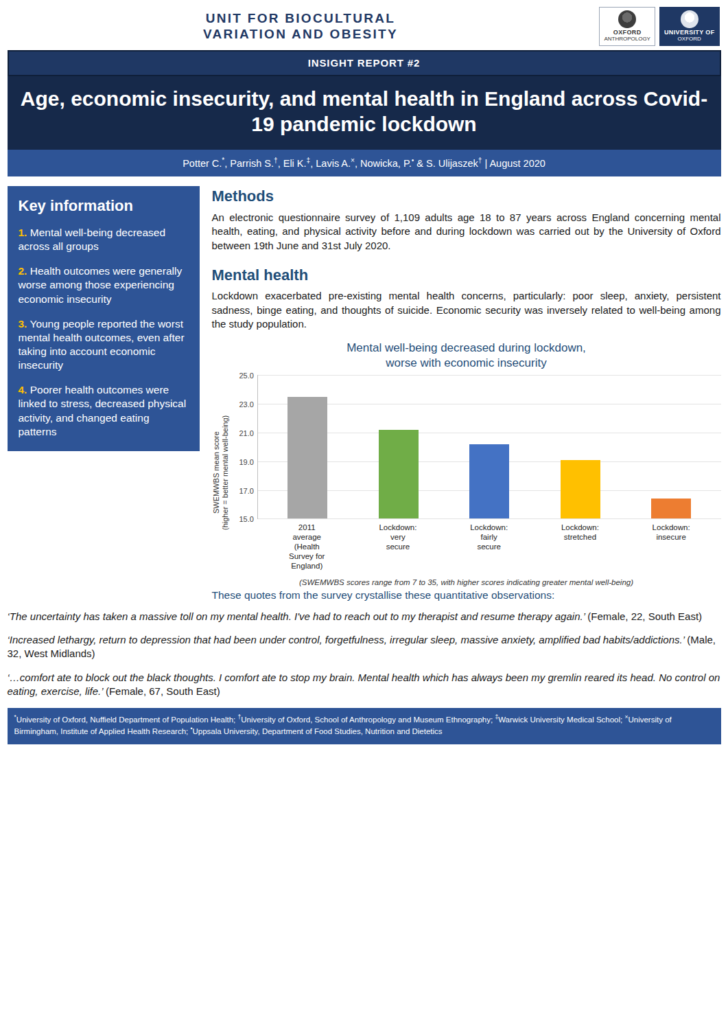Unit for Biocultural
Variation and Obesity
OXFORDANTHROPOLOGY
UNIVERSITY OFOXFORD
INSIGHT REPORT #2
Age, economic insecurity, and mental health in England across Covid-19 pandemic lockdown
Potter C.*, Parrish S.†, Eli K.‡, Lavis A.×, Nowicka, P.• & S. Ulijaszek† | August 2020
Key information
1. Mental well-being decreased across all groups
2. Health outcomes were generally worse among those experiencing economic insecurity
3. Young people reported the worst mental health outcomes, even after taking into account economic insecurity
4. Poorer health outcomes were linked to stress, decreased physical activity, and changed eating patterns
Methods
An electronic questionnaire survey of 1,109 adults age 18 to 87 years across England concerning mental health, eating, and physical activity before and during lockdown was carried out by the University of Oxford between 19th June and 31st July 2020.
Mental health
Lockdown exacerbated pre-existing mental health concerns, particularly: poor sleep, anxiety, persistent sadness, binge eating, and thoughts of suicide. Economic security was inversely related to well-being among the study population.
Mental well-being decreased during lockdown,
worse with economic insecurity
SWEMWBS mean score
(higher = better mental well-being)
25.0
23.0
21.0
19.0
17.0
15.0
2011 average (Health Survey for England)
Lockdown: very secure
Lockdown: fairly secure
Lockdown: stretched
Lockdown: insecure
(SWEMWBS scores range from 7 to 35, with higher scores indicating greater mental well-being)
These quotes from the survey crystallise these quantitative observations:
‘The uncertainty has taken a massive toll on my mental health. I've had to reach out to my therapist and resume therapy again.’ (Female, 22, South East)
‘Increased lethargy, return to depression that had been under control, forgetfulness, irregular sleep, massive anxiety, amplified bad habits/addictions.’ (Male, 32, West Midlands)
‘…comfort ate to block out the black thoughts. I comfort ate to stop my brain. Mental health which has always been my gremlin reared its head. No control on eating, exercise, life.’ (Female, 67, South East)
*University of Oxford, Nuffield Department of Population Health; †University of Oxford, School of Anthropology and Museum Ethnography; ‡Warwick University Medical School; ×University of Birmingham, Institute of Applied Health Research; •Uppsala University, Department of Food Studies, Nutrition and Dietetics